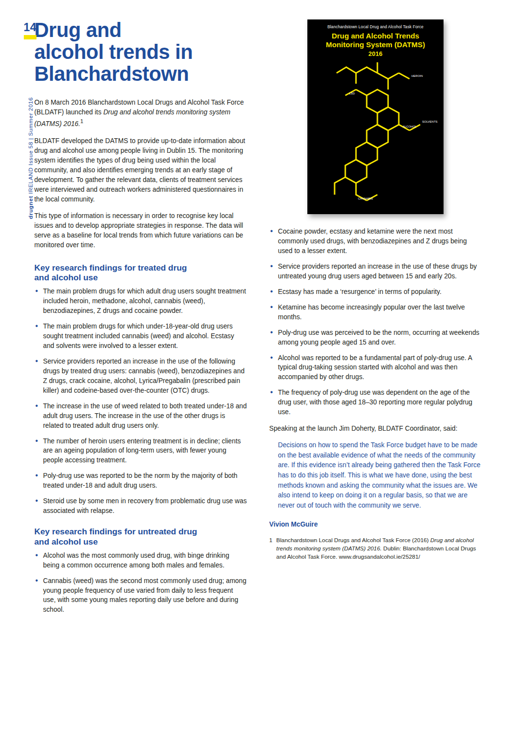14
drugnet IRELAND Issue 58 | Summer 2016
Drug and
alcohol trends in
Blanchardstown
On 8 March 2016 Blanchardstown Local Drugs and Alcohol Task Force (BLDATF) launched its Drug and alcohol trends monitoring system (DATMS) 2016.1
BLDATF developed the DATMS to provide up-to-date information about drug and alcohol use among people living in Dublin 15. The monitoring system identifies the types of drug being used within the local community, and also identifies emerging trends at an early stage of development. To gather the relevant data, clients of treatment services were interviewed and outreach workers administered questionnaires in the local community.
This type of information is necessary in order to recognise key local issues and to develop appropriate strategies in response. The data will serve as a baseline for local trends from which future variations can be monitored over time.
Key research findings for treated drug
and alcohol use
The main problem drugs for which adult drug users sought treatment included heroin, methadone, alcohol, cannabis (weed), benzodiazepines, Z drugs and cocaine powder.
The main problem drugs for which under-18-year-old drug users sought treatment included cannabis (weed) and alcohol. Ecstasy and solvents were involved to a lesser extent.
Service providers reported an increase in the use of the following drugs by treated drug users: cannabis (weed), benzodiazepines and Z drugs, crack cocaine, alcohol, Lyrica/Pregabalin (prescribed pain killer) and codeine-based over-the-counter (OTC) drugs.
The increase in the use of weed related to both treated under-18 and adult drug users. The increase in the use of the other drugs is related to treated adult drug users only.
The number of heroin users entering treatment is in decline; clients are an ageing population of long-term users, with fewer young people accessing treatment.
Poly-drug use was reported to be the norm by the majority of both treated under-18 and adult drug users.
Steroid use by some men in recovery from problematic drug use was associated with relapse.
Key research findings for untreated drug
and alcohol use
Alcohol was the most commonly used drug, with binge drinking being a common occurrence among both males and females.
Cannabis (weed) was the second most commonly used drug; among young people frequency of use varied from daily to less frequent use, with some young males reporting daily use before and during school.
Blanchardstown Local Drug and Alcohol Task Force Drug and Alcohol Trends
Monitoring System (DATMS) 2016
HEROIN LSD ALCOHOL SOLVENTS CANNABIS
Cocaine powder, ecstasy and ketamine were the next most commonly used drugs, with benzodiazepines and Z drugs being used to a lesser extent.
Service providers reported an increase in the use of these drugs by untreated young drug users aged between 15 and early 20s.
Ecstasy has made a ‘resurgence’ in terms of popularity.
Ketamine has become increasingly popular over the last twelve months.
Poly-drug use was perceived to be the norm, occurring at weekends among young people aged 15 and over.
Alcohol was reported to be a fundamental part of poly-drug use. A typical drug-taking session started with alcohol and was then accompanied by other drugs.
The frequency of poly-drug use was dependent on the age of the drug user, with those aged 18–30 reporting more regular polydrug use.
Speaking at the launch Jim Doherty, BLDATF Coordinator, said:
Decisions on how to spend the Task Force budget have to be made on the best available evidence of what the needs of the community are. If this evidence isn’t already being gathered then the Task Force has to do this job itself. This is what we have done, using the best methods known and asking the community what the issues are. We also intend to keep on doing it on a regular basis, so that we are never out of touch with the community we serve.
Vivion McGuire
1 Blanchardstown Local Drugs and Alcohol Task Force (2016) Drug and alcohol trends monitoring system (DATMS) 2016. Dublin: Blanchardstown Local Drugs and Alcohol Task Force. www.drugsandalcohol.ie/25281/